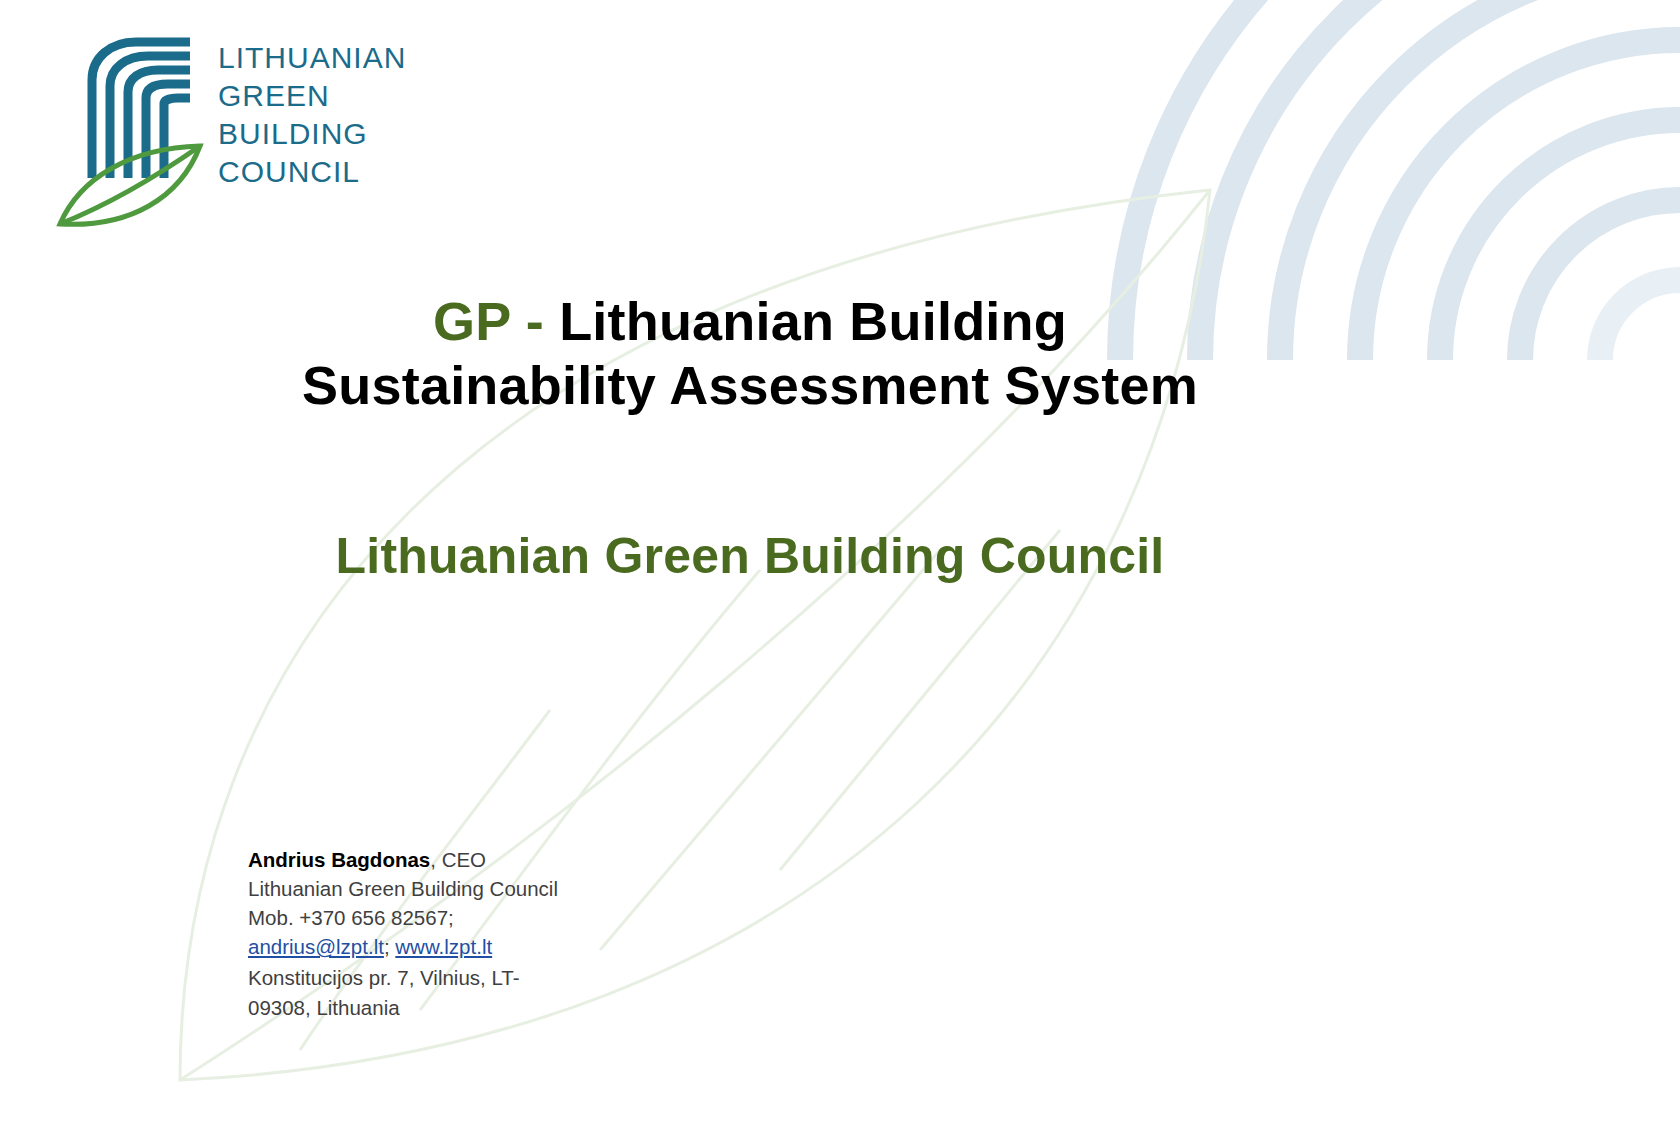LITHUANIAN GREEN BUILDING COUNCIL
GP - Lithuanian Building
Sustainability Assessment System
Lithuanian Green Building Council
Andrius Bagdonas, CEO
Lithuanian Green Building Council
Mob. +370 656 82567;
andrius@lzpt.lt; www.lzpt.lt
Konstitucijos pr. 7, Vilnius, LT-
09308, Lithuania